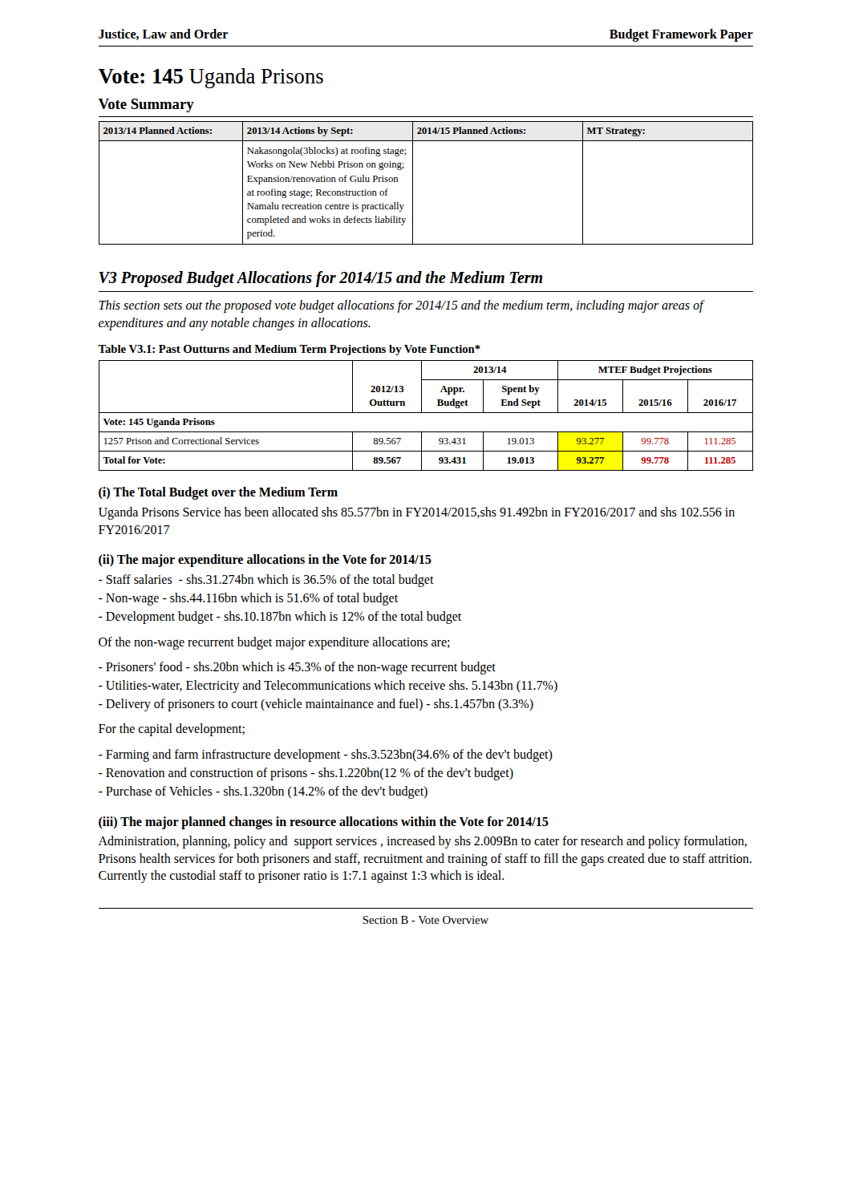Justice, Law and Order Budget Framework Paper
Vote: 145 Uganda Prisons
Vote Summary
| 2013/14 Planned Actions: | 2013/14 Actions by Sept: | 2014/15 Planned Actions: | MT Strategy: |
| --- | --- | --- | --- |
| | Nakasongola(3blocks) at roofing stage; Works on New Nebbi Prison on going; Expansion/renovation of Gulu Prison at roofing stage; Reconstruction of Namalu recreation centre is practically completed and woks in defects liability period. | | |
V3 Proposed Budget Allocations for 2014/15 and the Medium Term
This section sets out the proposed vote budget allocations for 2014/15 and the medium term, including major areas of expenditures and any notable changes in allocations.
Table V3.1: Past Outturns and Medium Term Projections by Vote Function*
| | 2012/13 Outturn | 2013/14 | MTEF Budget Projections |
| --- | --- | --- | --- |
| Appr. Budget | Spent by End Sept | 2014/15 | 2015/16 | 2016/17 |
| Vote: 145 Uganda Prisons |
| 1257 Prison and Correctional Services | 89.567 | 93.431 | 19.013 | 93.277 | 99.778 | 111.285 |
| Total for Vote: | 89.567 | 93.431 | 19.013 | 93.277 | 99.778 | 111.285 |
(i) The Total Budget over the Medium Term
Uganda Prisons Service has been allocated shs 85.577bn in FY2014/2015,shs 91.492bn in FY2016/2017 and shs 102.556 in FY2016/2017
(ii) The major expenditure allocations in the Vote for 2014/15
- Staff salaries - shs.31.274bn which is 36.5% of the total budget
- Non-wage - shs.44.116bn which is 51.6% of total budget
- Development budget - shs.10.187bn which is 12% of the total budget
Of the non-wage recurrent budget major expenditure allocations are;
- Prisoners' food - shs.20bn which is 45.3% of the non-wage recurrent budget
- Utilities-water, Electricity and Telecommunications which receive shs. 5.143bn (11.7%)
- Delivery of prisoners to court (vehicle maintainance and fuel) - shs.1.457bn (3.3%)
For the capital development;
- Farming and farm infrastructure development - shs.3.523bn(34.6% of the dev't budget)
- Renovation and construction of prisons - shs.1.220bn(12 % of the dev't budget)
- Purchase of Vehicles - shs.1.320bn (14.2% of the dev't budget)
(iii) The major planned changes in resource allocations within the Vote for 2014/15
Administration, planning, policy and support services , increased by shs 2.009Bn to cater for research and policy formulation, Prisons health services for both prisoners and staff, recruitment and training of staff to fill the gaps created due to staff attrition. Currently the custodial staff to prisoner ratio is 1:7.1 against 1:3 which is ideal.
Section B - Vote Overview